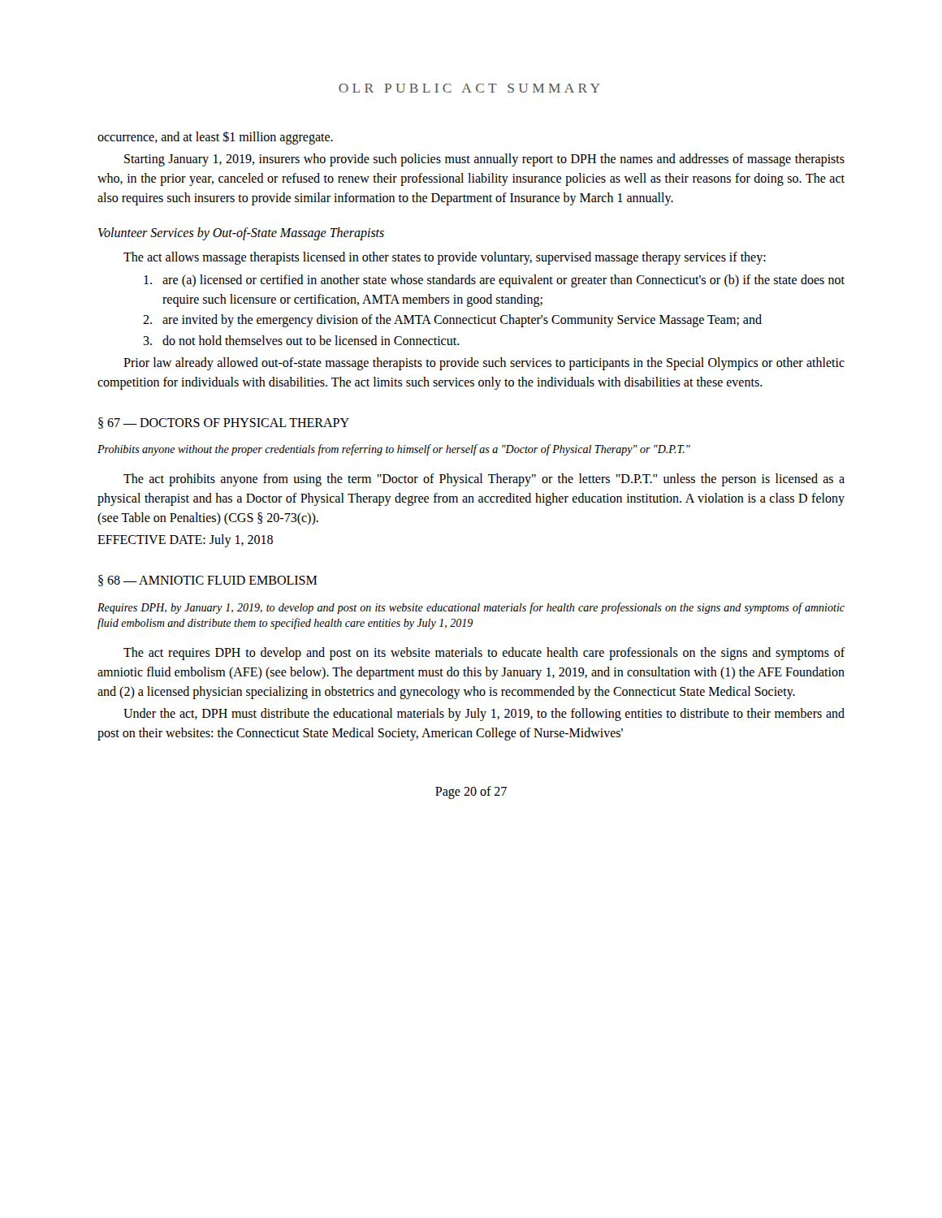OLR PUBLIC ACT SUMMARY
occurrence, and at least $1 million aggregate.
Starting January 1, 2019, insurers who provide such policies must annually report to DPH the names and addresses of massage therapists who, in the prior year, canceled or refused to renew their professional liability insurance policies as well as their reasons for doing so. The act also requires such insurers to provide similar information to the Department of Insurance by March 1 annually.
Volunteer Services by Out-of-State Massage Therapists
The act allows massage therapists licensed in other states to provide voluntary, supervised massage therapy services if they:
are (a) licensed or certified in another state whose standards are equivalent or greater than Connecticut's or (b) if the state does not require such licensure or certification, AMTA members in good standing;
are invited by the emergency division of the AMTA Connecticut Chapter's Community Service Massage Team; and
do not hold themselves out to be licensed in Connecticut.
Prior law already allowed out-of-state massage therapists to provide such services to participants in the Special Olympics or other athletic competition for individuals with disabilities. The act limits such services only to the individuals with disabilities at these events.
§ 67 — DOCTORS OF PHYSICAL THERAPY
Prohibits anyone without the proper credentials from referring to himself or herself as a "Doctor of Physical Therapy" or "D.P.T."
The act prohibits anyone from using the term "Doctor of Physical Therapy" or the letters "D.P.T." unless the person is licensed as a physical therapist and has a Doctor of Physical Therapy degree from an accredited higher education institution. A violation is a class D felony (see Table on Penalties) (CGS § 20-73(c)).
EFFECTIVE DATE: July 1, 2018
§ 68 — AMNIOTIC FLUID EMBOLISM
Requires DPH, by January 1, 2019, to develop and post on its website educational materials for health care professionals on the signs and symptoms of amniotic fluid embolism and distribute them to specified health care entities by July 1, 2019
The act requires DPH to develop and post on its website materials to educate health care professionals on the signs and symptoms of amniotic fluid embolism (AFE) (see below). The department must do this by January 1, 2019, and in consultation with (1) the AFE Foundation and (2) a licensed physician specializing in obstetrics and gynecology who is recommended by the Connecticut State Medical Society.
Under the act, DPH must distribute the educational materials by July 1, 2019, to the following entities to distribute to their members and post on their websites: the Connecticut State Medical Society, American College of Nurse-Midwives'
Page 20 of 27